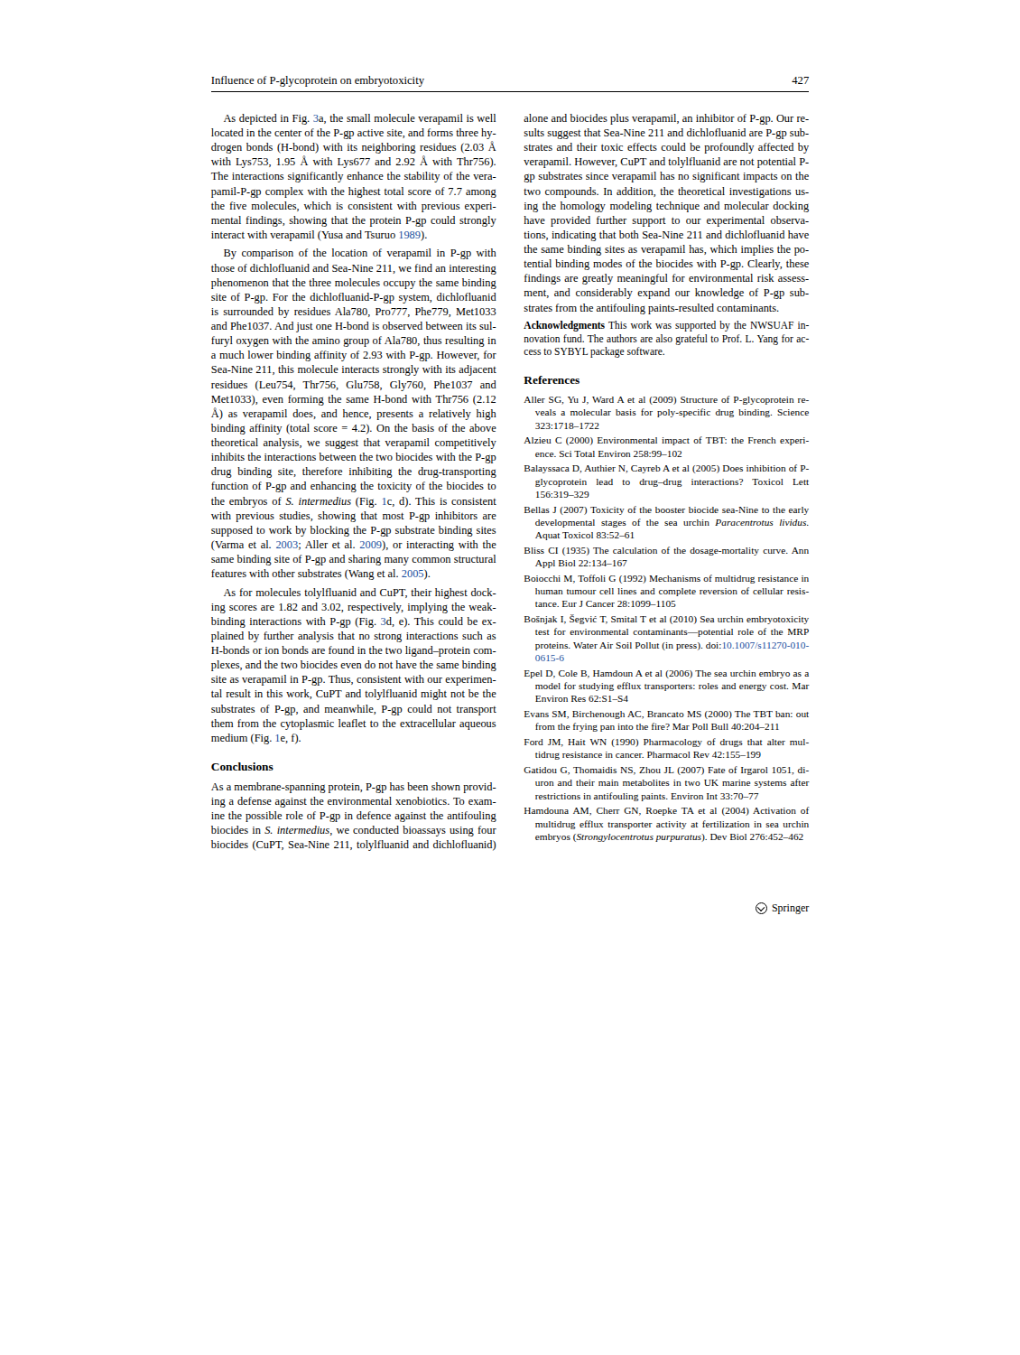Influence of P-glycoprotein on embryotoxicity 427
As depicted in Fig. 3a, the small molecule verapamil is well located in the center of the P-gp active site, and forms three hydrogen bonds (H-bond) with its neighboring residues (2.03 Å with Lys753, 1.95 Å with Lys677 and 2.92 Å with Thr756). The interactions significantly enhance the stability of the verapamil-P-gp complex with the highest total score of 7.7 among the five molecules, which is consistent with previous experimental findings, showing that the protein P-gp could strongly interact with verapamil (Yusa and Tsuruo 1989).
By comparison of the location of verapamil in P-gp with those of dichlofluanid and Sea-Nine 211, we find an interesting phenomenon that the three molecules occupy the same binding site of P-gp. For the dichlofluanid-P-gp system, dichlofluanid is surrounded by residues Ala780, Pro777, Phe779, Met1033 and Phe1037. And just one H-bond is observed between its sulfuryl oxygen with the amino group of Ala780, thus resulting in a much lower binding affinity of 2.93 with P-gp. However, for Sea-Nine 211, this molecule interacts strongly with its adjacent residues (Leu754, Thr756, Glu758, Gly760, Phe1037 and Met1033), even forming the same H-bond with Thr756 (2.12 Å) as verapamil does, and hence, presents a relatively high binding affinity (total score = 4.2). On the basis of the above theoretical analysis, we suggest that verapamil competitively inhibits the interactions between the two biocides with the P-gp drug binding site, therefore inhibiting the drug-transporting function of P-gp and enhancing the toxicity of the biocides to the embryos of S. intermedius (Fig. 1c, d). This is consistent with previous studies, showing that most P-gp inhibitors are supposed to work by blocking the P-gp substrate binding sites (Varma et al. 2003; Aller et al. 2009), or interacting with the same binding site of P-gp and sharing many common structural features with other substrates (Wang et al. 2005).
As for molecules tolylfluanid and CuPT, their highest docking scores are 1.82 and 3.02, respectively, implying the weak-binding interactions with P-gp (Fig. 3d, e). This could be explained by further analysis that no strong interactions such as H-bonds or ion bonds are found in the two ligand–protein complexes, and the two biocides even do not have the same binding site as verapamil in P-gp. Thus, consistent with our experimental result in this work, CuPT and tolylfluanid might not be the substrates of P-gp, and meanwhile, P-gp could not transport them from the cytoplasmic leaflet to the extracellular aqueous medium (Fig. 1e, f).
Conclusions
As a membrane-spanning protein, P-gp has been shown providing a defense against the environmental xenobiotics. To examine the possible role of P-gp in defence against the antifouling biocides in S. intermedius, we conducted bioassays using four biocides (CuPT, Sea-Nine 211, tolylfluanid and dichlofluanid) alone and biocides plus verapamil, an inhibitor of P-gp. Our results suggest that Sea-Nine 211 and dichlofluanid are P-gp substrates and their toxic effects could be profoundly affected by verapamil. However, CuPT and tolylfluanid are not potential P-gp substrates since verapamil has no significant impacts on the two compounds. In addition, the theoretical investigations using the homology modeling technique and molecular docking have provided further support to our experimental observations, indicating that both Sea-Nine 211 and dichlofluanid have the same binding sites as verapamil has, which implies the potential binding modes of the biocides with P-gp. Clearly, these findings are greatly meaningful for environmental risk assessment, and considerably expand our knowledge of P-gp substrates from the antifouling paints-resulted contaminants.
Acknowledgments This work was supported by the NWSUAF innovation fund. The authors are also grateful to Prof. L. Yang for access to SYBYL package software.
References
Aller SG, Yu J, Ward A et al (2009) Structure of P-glycoprotein reveals a molecular basis for poly-specific drug binding. Science 323:1718–1722
Alzieu C (2000) Environmental impact of TBT: the French experience. Sci Total Environ 258:99–102
Balayssaca D, Authier N, Cayreb A et al (2005) Does inhibition of P-glycoprotein lead to drug–drug interactions? Toxicol Lett 156:319–329
Bellas J (2007) Toxicity of the booster biocide sea-Nine to the early developmental stages of the sea urchin Paracentrotus lividus. Aquat Toxicol 83:52–61
Bliss CI (1935) The calculation of the dosage-mortality curve. Ann Appl Biol 22:134–167
Boiocchi M, Toffoli G (1992) Mechanisms of multidrug resistance in human tumour cell lines and complete reversion of cellular resistance. Eur J Cancer 28:1099–1105
Bošnjak I, Šegvić T, Smital T et al (2010) Sea urchin embryotoxicity test for environmental contaminants—potential role of the MRP proteins. Water Air Soil Pollut (in press). doi:10.1007/s11270-010-0615-6
Epel D, Cole B, Hamdoun A et al (2006) The sea urchin embryo as a model for studying efflux transporters: roles and energy cost. Mar Environ Res 62:S1–S4
Evans SM, Birchenough AC, Brancato MS (2000) The TBT ban: out from the frying pan into the fire? Mar Poll Bull 40:204–211
Ford JM, Hait WN (1990) Pharmacology of drugs that alter multidrug resistance in cancer. Pharmacol Rev 42:155–199
Gatidou G, Thomaidis NS, Zhou JL (2007) Fate of Irgarol 1051, diuron and their main metabolites in two UK marine systems after restrictions in antifouling paints. Environ Int 33:70–77
Hamdouna AM, Cherr GN, Roepke TA et al (2004) Activation of multidrug efflux transporter activity at fertilization in sea urchin embryos (Strongylocentrotus purpuratus). Dev Biol 276:452–462
Springer